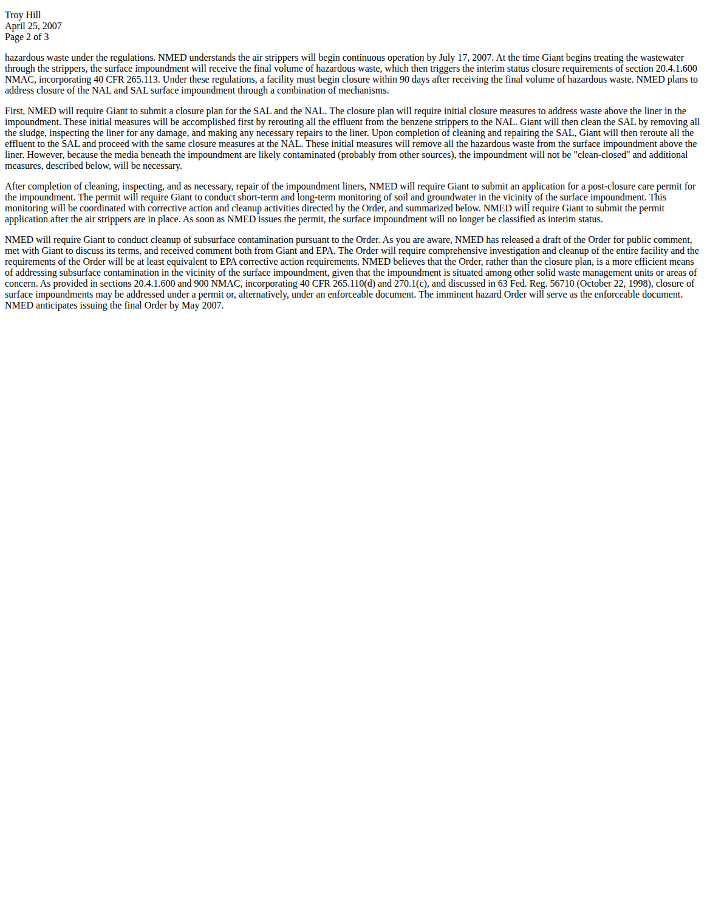Troy Hill
April 25, 2007
Page 2 of 3
hazardous waste under the regulations. NMED understands the air strippers will begin continuous operation by July 17, 2007. At the time Giant begins treating the wastewater through the strippers, the surface impoundment will receive the final volume of hazardous waste, which then triggers the interim status closure requirements of section 20.4.1.600 NMAC, incorporating 40 CFR 265.113. Under these regulations, a facility must begin closure within 90 days after receiving the final volume of hazardous waste. NMED plans to address closure of the NAL and SAL surface impoundment through a combination of mechanisms.
First, NMED will require Giant to submit a closure plan for the SAL and the NAL. The closure plan will require initial closure measures to address waste above the liner in the impoundment. These initial measures will be accomplished first by rerouting all the effluent from the benzene strippers to the NAL. Giant will then clean the SAL by removing all the sludge, inspecting the liner for any damage, and making any necessary repairs to the liner. Upon completion of cleaning and repairing the SAL, Giant will then reroute all the effluent to the SAL and proceed with the same closure measures at the NAL. These initial measures will remove all the hazardous waste from the surface impoundment above the liner. However, because the media beneath the impoundment are likely contaminated (probably from other sources), the impoundment will not be "clean-closed" and additional measures, described below, will be necessary.
After completion of cleaning, inspecting, and as necessary, repair of the impoundment liners, NMED will require Giant to submit an application for a post-closure care permit for the impoundment. The permit will require Giant to conduct short-term and long-term monitoring of soil and groundwater in the vicinity of the surface impoundment. This monitoring will be coordinated with corrective action and cleanup activities directed by the Order, and summarized below. NMED will require Giant to submit the permit application after the air strippers are in place. As soon as NMED issues the permit, the surface impoundment will no longer be classified as interim status.
NMED will require Giant to conduct cleanup of subsurface contamination pursuant to the Order. As you are aware, NMED has released a draft of the Order for public comment, met with Giant to discuss its terms, and received comment both from Giant and EPA. The Order will require comprehensive investigation and cleanup of the entire facility and the requirements of the Order will be at least equivalent to EPA corrective action requirements. NMED believes that the Order, rather than the closure plan, is a more efficient means of addressing subsurface contamination in the vicinity of the surface impoundment, given that the impoundment is situated among other solid waste management units or areas of concern. As provided in sections 20.4.1.600 and 900 NMAC, incorporating 40 CFR 265.110(d) and 270.1(c), and discussed in 63 Fed. Reg. 56710 (October 22, 1998), closure of surface impoundments may be addressed under a permit or, alternatively, under an enforceable document. The imminent hazard Order will serve as the enforceable document. NMED anticipates issuing the final Order by May 2007.